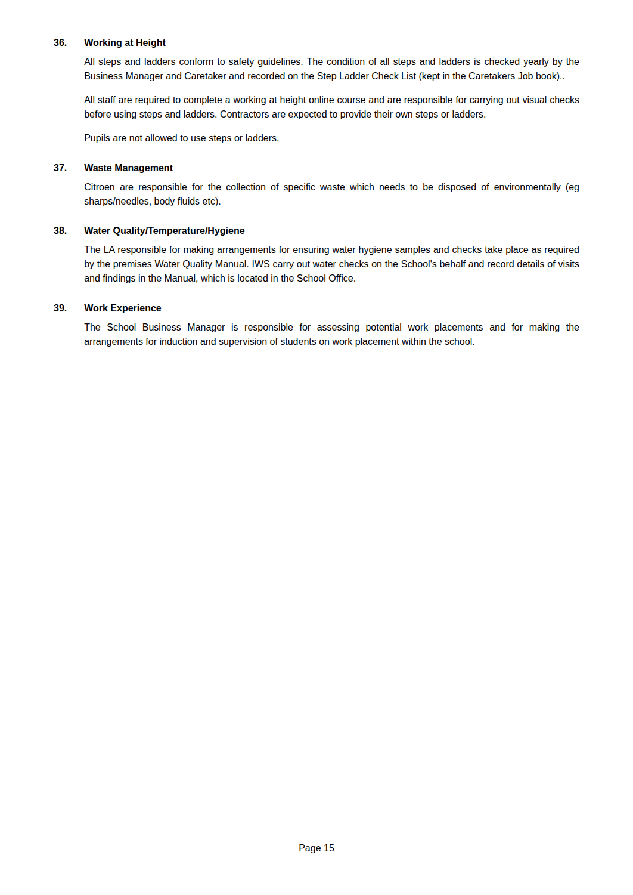36.
Working at Height
All steps and ladders conform to safety guidelines. The condition of all steps and ladders is checked yearly by the Business Manager and Caretaker and recorded on the Step Ladder Check List (kept in the Caretakers Job book)..
All staff are required to complete a working at height online course and are responsible for carrying out visual checks before using steps and ladders. Contractors are expected to provide their own steps or ladders.
Pupils are not allowed to use steps or ladders.
37.
Waste Management
Citroen are responsible for the collection of specific waste which needs to be disposed of environmentally (eg sharps/needles, body fluids etc).
38.
Water Quality/Temperature/Hygiene
The LA responsible for making arrangements for ensuring water hygiene samples and checks take place as required by the premises Water Quality Manual. IWS carry out water checks on the School's behalf and record details of visits and findings in the Manual, which is located in the School Office.
39.
Work Experience
The School Business Manager is responsible for assessing potential work placements and for making the arrangements for induction and supervision of students on work placement within the school.
Page 15